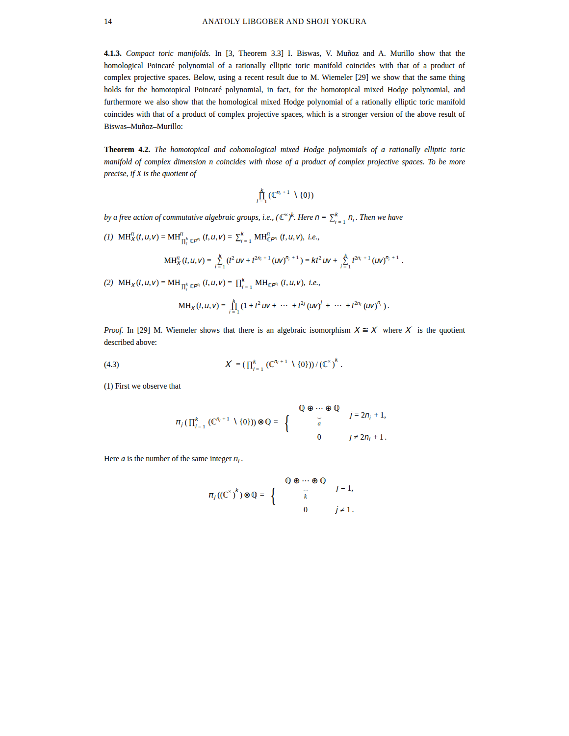14 ANATOLY LIBGOBER AND SHOJI YOKURA 14
4.1.3. Compact toric manifolds. In [3, Theorem 3.3] I. Biswas, V. Muñoz and A. Murillo show that the homological Poincaré polynomial of a rationally elliptic toric manifold coincides with that of a product of complex projective spaces. Below, using a recent result due to M. Wiemeler [29] we show that the same thing holds for the homotopical Poincaré polynomial, in fact, for the homotopical mixed Hodge polynomial, and furthermore we also show that the homological mixed Hodge polynomial of a rationally elliptic toric manifold coincides with that of a product of complex projective spaces, which is a stronger version of the above result of Biswas–Muñoz–Murillo:
Theorem 4.2. The homotopical and cohomological mixed Hodge polynomials of a rationally elliptic toric manifold of complex dimension n coincides with those of a product of complex projective spaces. To be more precise, if X is the quotient of
∏ i=1 k ( ℂni+1 ∖ {0} )
by a free action of commutative algebraic groups, i.e., (ℂ×)k. Here n=∑i=1kni. Then we have
(1) MHXπ (t,u,v) = MH ∏ikℂPni π (t,u,v) = ∑i=1k MHℂPniπ (t,u,v) , i.e.,
MHXπ (t,u,v) = ∑i=1k ( t2uv + t2ni+1 (uv)ni+1 ) = kt2uv + ∑i=1k t2ni+1 (uv)ni+1 .
(2) MHX (t,u,v) = MH ∏ikℂPni (t,u,v) = ∏i=1k MHℂPni (t,u,v) , i.e.,
MHX (t,u,v) = ∏i=1k ( 1+t2uv +⋯+ t2j (uv)j +⋯+ t2ni (uv)ni ) .
Proof. In [29] M. Wiemeler shows that there is an algebraic isomorphism X≅X′ where X′ is the quotient described above:
(4.3) X′ = ( ∏i=1k ( ℂni+1 ∖ {0} ) ) / (ℂ×)k . (4.3)
(1) First we observe that
πj ( ∏i=1k ( ℂni+1 ∖ {0} ) ) ⊗ ℚ = {
| ℚ ⊕ ⋯ ⊕ ℚ ⏟ a | j = 2 n i + 1 , |
| 0 | j ≠ 2 n i + 1 . |
Here a is the number of the same integer ni.
πj ( (ℂ×)k ) ⊗ ℚ = {
| ℚ ⊕ ⋯ ⊕ ℚ ⏟ k | j = 1 , |
| 0 | j ≠ 1 . |